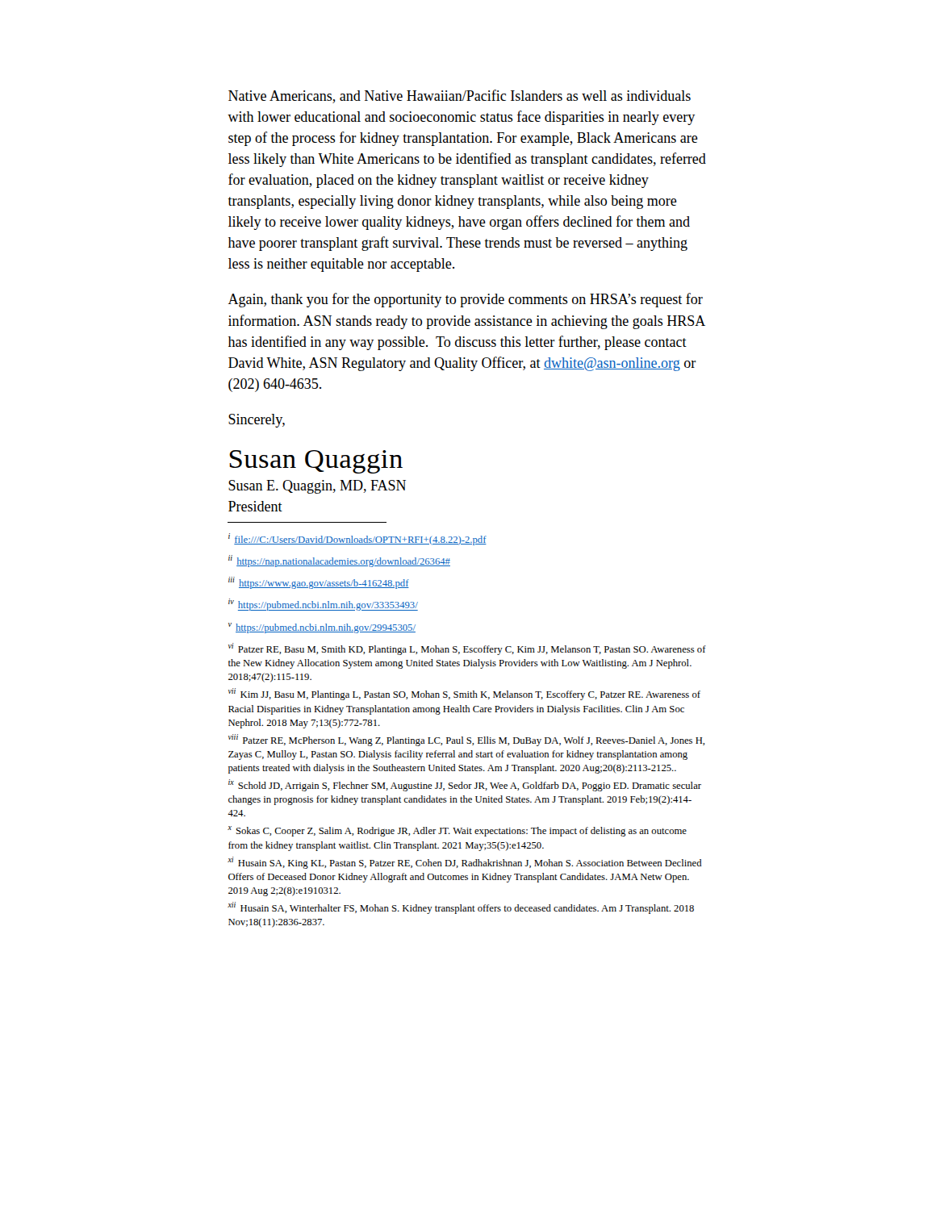Native Americans, and Native Hawaiian/Pacific Islanders as well as individuals with lower educational and socioeconomic status face disparities in nearly every step of the process for kidney transplantation. For example, Black Americans are less likely than White Americans to be identified as transplant candidates, referred for evaluation, placed on the kidney transplant waitlist or receive kidney transplants, especially living donor kidney transplants, while also being more likely to receive lower quality kidneys, have organ offers declined for them and have poorer transplant graft survival. These trends must be reversed – anything less is neither equitable nor acceptable.
Again, thank you for the opportunity to provide comments on HRSA’s request for information. ASN stands ready to provide assistance in achieving the goals HRSA has identified in any way possible. To discuss this letter further, please contact David White, ASN Regulatory and Quality Officer, at dwhite@asn-online.org or (202) 640-4635.
Sincerely,
Susan Quaggin
Susan E. Quaggin, MD, FASN
President
i file:///C:/Users/David/Downloads/OPTN+RFI+(4.8.22)-2.pdf
ii https://nap.nationalacademies.org/download/26364#
iii https://www.gao.gov/assets/b-416248.pdf
iv https://pubmed.ncbi.nlm.nih.gov/33353493/
v https://pubmed.ncbi.nlm.nih.gov/29945305/
vi Patzer RE, Basu M, Smith KD, Plantinga L, Mohan S, Escoffery C, Kim JJ, Melanson T, Pastan SO. Awareness of the New Kidney Allocation System among United States Dialysis Providers with Low Waitlisting. Am J Nephrol. 2018;47(2):115-119.
vii Kim JJ, Basu M, Plantinga L, Pastan SO, Mohan S, Smith K, Melanson T, Escoffery C, Patzer RE. Awareness of Racial Disparities in Kidney Transplantation among Health Care Providers in Dialysis Facilities. Clin J Am Soc Nephrol. 2018 May 7;13(5):772-781.
viii Patzer RE, McPherson L, Wang Z, Plantinga LC, Paul S, Ellis M, DuBay DA, Wolf J, Reeves-Daniel A, Jones H, Zayas C, Mulloy L, Pastan SO. Dialysis facility referral and start of evaluation for kidney transplantation among patients treated with dialysis in the Southeastern United States. Am J Transplant. 2020 Aug;20(8):2113-2125..
ix Schold JD, Arrigain S, Flechner SM, Augustine JJ, Sedor JR, Wee A, Goldfarb DA, Poggio ED. Dramatic secular changes in prognosis for kidney transplant candidates in the United States. Am J Transplant. 2019 Feb;19(2):414-424.
x Sokas C, Cooper Z, Salim A, Rodrigue JR, Adler JT. Wait expectations: The impact of delisting as an outcome from the kidney transplant waitlist. Clin Transplant. 2021 May;35(5):e14250.
xi Husain SA, King KL, Pastan S, Patzer RE, Cohen DJ, Radhakrishnan J, Mohan S. Association Between Declined Offers of Deceased Donor Kidney Allograft and Outcomes in Kidney Transplant Candidates. JAMA Netw Open. 2019 Aug 2;2(8):e1910312.
xii Husain SA, Winterhalter FS, Mohan S. Kidney transplant offers to deceased candidates. Am J Transplant. 2018 Nov;18(11):2836-2837.